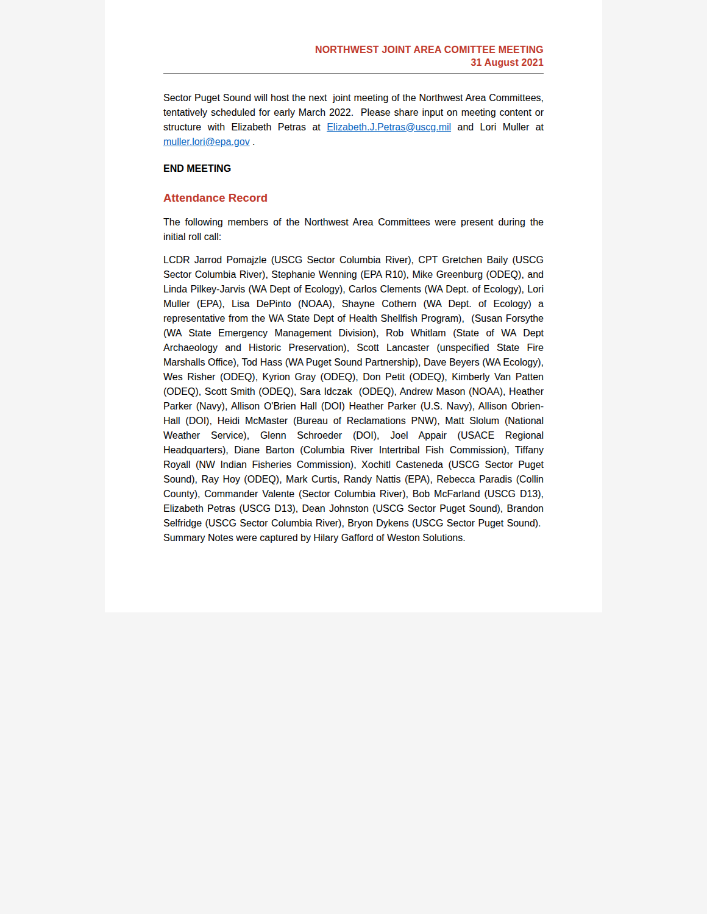NORTHWEST JOINT AREA COMITTEE MEETING
31 August 2021
Sector Puget Sound will host the next joint meeting of the Northwest Area Committees, tentatively scheduled for early March 2022. Please share input on meeting content or structure with Elizabeth Petras at Elizabeth.J.Petras@uscg.mil and Lori Muller at muller.lori@epa.gov .
END MEETING
Attendance Record
The following members of the Northwest Area Committees were present during the initial roll call:
LCDR Jarrod Pomajzle (USCG Sector Columbia River), CPT Gretchen Baily (USCG Sector Columbia River), Stephanie Wenning (EPA R10), Mike Greenburg (ODEQ), and Linda Pilkey-Jarvis (WA Dept of Ecology), Carlos Clements (WA Dept. of Ecology), Lori Muller (EPA), Lisa DePinto (NOAA), Shayne Cothern (WA Dept. of Ecology) a representative from the WA State Dept of Health Shellfish Program), (Susan Forsythe (WA State Emergency Management Division), Rob Whitlam (State of WA Dept Archaeology and Historic Preservation), Scott Lancaster (unspecified State Fire Marshalls Office), Tod Hass (WA Puget Sound Partnership), Dave Beyers (WA Ecology), Wes Risher (ODEQ), Kyrion Gray (ODEQ), Don Petit (ODEQ), Kimberly Van Patten (ODEQ), Scott Smith (ODEQ), Sara Idczak (ODEQ), Andrew Mason (NOAA), Heather Parker (Navy), Allison O'Brien Hall (DOI) Heather Parker (U.S. Navy), Allison Obrien-Hall (DOI), Heidi McMaster (Bureau of Reclamations PNW), Matt Slolum (National Weather Service), Glenn Schroeder (DOI), Joel Appair (USACE Regional Headquarters), Diane Barton (Columbia River Intertribal Fish Commission), Tiffany Royall (NW Indian Fisheries Commission), Xochitl Casteneda (USCG Sector Puget Sound), Ray Hoy (ODEQ), Mark Curtis, Randy Nattis (EPA), Rebecca Paradis (Collin County), Commander Valente (Sector Columbia River), Bob McFarland (USCG D13), Elizabeth Petras (USCG D13), Dean Johnston (USCG Sector Puget Sound), Brandon Selfridge (USCG Sector Columbia River), Bryon Dykens (USCG Sector Puget Sound). Summary Notes were captured by Hilary Gafford of Weston Solutions.